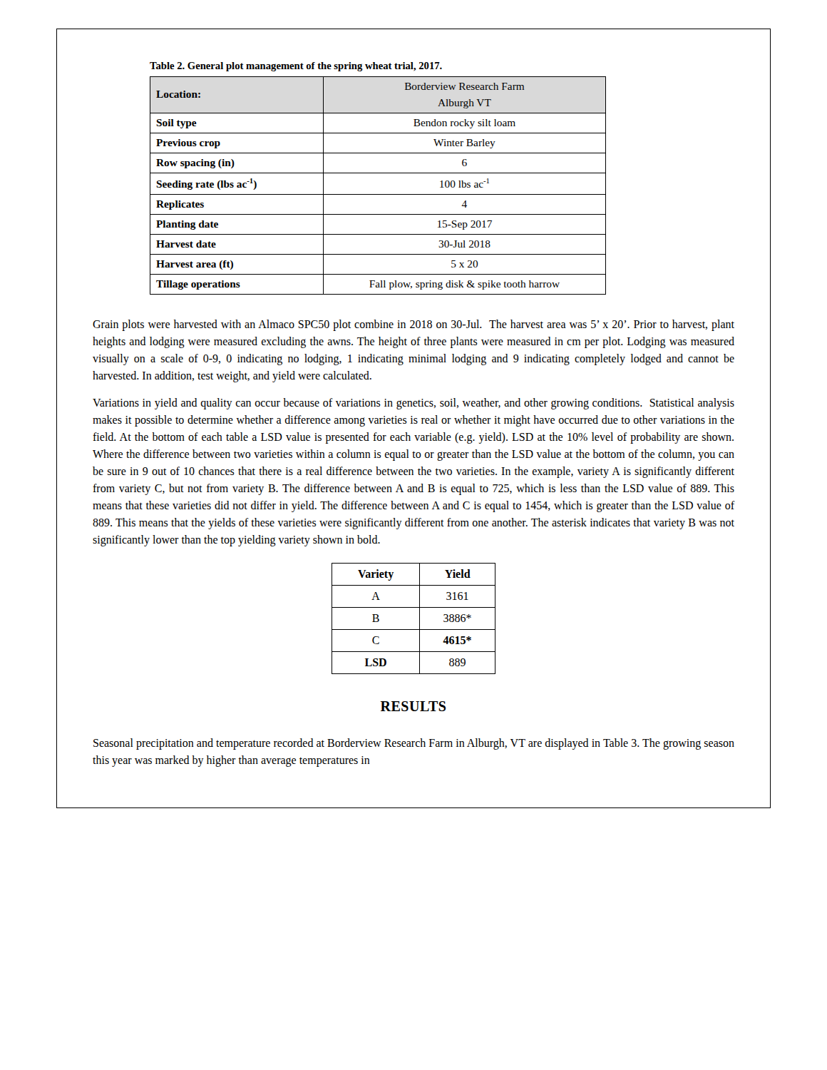Table 2. General plot management of the spring wheat trial, 2017.
| Location: | Borderview Research Farm Alburgh VT |
| Soil type | Bendon rocky silt loam |
| Previous crop | Winter Barley |
| Row spacing (in) | 6 |
| Seeding rate (lbs ac -1 ) | 100 lbs ac -1 |
| Replicates | 4 |
| Planting date | 15-Sep 2017 |
| Harvest date | 30-Jul 2018 |
| Harvest area (ft) | 5 x 20 |
| Tillage operations | Fall plow, spring disk & spike tooth harrow |
Grain plots were harvested with an Almaco SPC50 plot combine in 2018 on 30-Jul. The harvest area was 5’ x 20’. Prior to harvest, plant heights and lodging were measured excluding the awns. The height of three plants were measured in cm per plot. Lodging was measured visually on a scale of 0-9, 0 indicating no lodging, 1 indicating minimal lodging and 9 indicating completely lodged and cannot be harvested. In addition, test weight, and yield were calculated.
Variations in yield and quality can occur because of variations in genetics, soil, weather, and other growing conditions. Statistical analysis makes it possible to determine whether a difference among varieties is real or whether it might have occurred due to other variations in the field. At the bottom of each table a LSD value is presented for each variable (e.g. yield). LSD at the 10% level of probability are shown. Where the difference between two varieties within a column is equal to or greater than the LSD value at the bottom of the column, you can be sure in 9 out of 10 chances that there is a real difference between the two varieties. In the example, variety A is significantly different from variety C, but not from variety B. The difference between A and B is equal to 725, which is less than the LSD value of 889. This means that these varieties did not differ in yield. The difference between A and C is equal to 1454, which is greater than the LSD value of 889. This means that the yields of these varieties were significantly different from one another. The asterisk indicates that variety B was not significantly lower than the top yielding variety shown in bold.
| Variety | Yield |
| --- | --- |
| A | 3161 |
| B | 3886* |
| C | 4615* |
| LSD | 889 |
RESULTS
Seasonal precipitation and temperature recorded at Borderview Research Farm in Alburgh, VT are displayed in Table 3. The growing season this year was marked by higher than average temperatures in